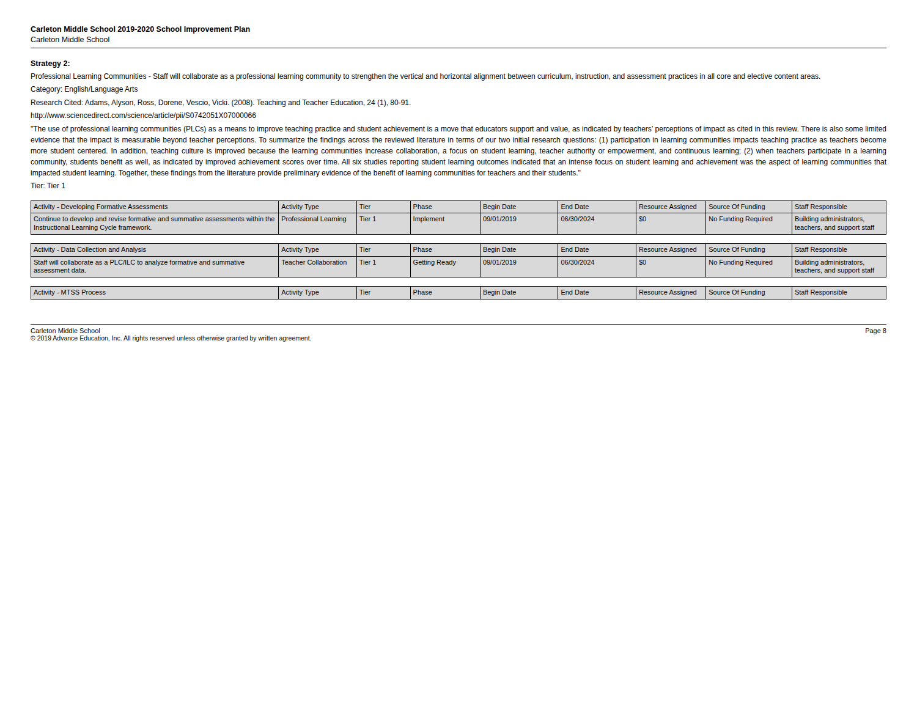Carleton Middle School 2019-2020 School Improvement Plan
Carleton Middle School
Strategy 2:
Professional Learning Communities - Staff will collaborate as a professional learning community to strengthen the vertical and horizontal alignment between curriculum, instruction, and assessment practices in all core and elective content areas.
Category: English/Language Arts
Research Cited: Adams, Alyson, Ross, Dorene, Vescio, Vicki. (2008). Teaching and Teacher Education, 24 (1), 80-91.
http://www.sciencedirect.com/science/article/pii/S0742051X07000066
"The use of professional learning communities (PLCs) as a means to improve teaching practice and student achievement is a move that educators support and value, as indicated by teachers’ perceptions of impact as cited in this review. There is also some limited evidence that the impact is measurable beyond teacher perceptions. To summarize the findings across the reviewed literature in terms of our two initial research questions: (1) participation in learning communities impacts teaching practice as teachers become more student centered. In addition, teaching culture is improved because the learning communities increase collaboration, a focus on student learning, teacher authority or empowerment, and continuous learning; (2) when teachers participate in a learning community, students benefit as well, as indicated by improved achievement scores over time. All six studies reporting student learning outcomes indicated that an intense focus on student learning and achievement was the aspect of learning communities that impacted student learning. Together, these findings from the literature provide preliminary evidence of the benefit of learning communities for teachers and their students."
Tier: Tier 1
| Activity - Developing Formative Assessments | Activity Type | Tier | Phase | Begin Date | End Date | Resource Assigned | Source Of Funding | Staff Responsible |
| --- | --- | --- | --- | --- | --- | --- | --- | --- |
| Continue to develop and revise formative and summative assessments within the Instructional Learning Cycle framework. | Professional Learning | Tier 1 | Implement | 09/01/2019 | 06/30/2024 | $0 | No Funding Required | Building administrators, teachers, and support staff |
| Activity - Data Collection and Analysis | Activity Type | Tier | Phase | Begin Date | End Date | Resource Assigned | Source Of Funding | Staff Responsible |
| --- | --- | --- | --- | --- | --- | --- | --- | --- |
| Staff will collaborate as a PLC/ILC to analyze formative and summative assessment data. | Teacher Collaboration | Tier 1 | Getting Ready | 09/01/2019 | 06/30/2024 | $0 | No Funding Required | Building administrators, teachers, and support staff |
| Activity - MTSS Process | Activity Type | Tier | Phase | Begin Date | End Date | Resource Assigned | Source Of Funding | Staff Responsible |
| --- | --- | --- | --- | --- | --- | --- | --- | --- |
Page 8
Carleton Middle School
© 2019 Advance Education, Inc. All rights reserved unless otherwise granted by written agreement.